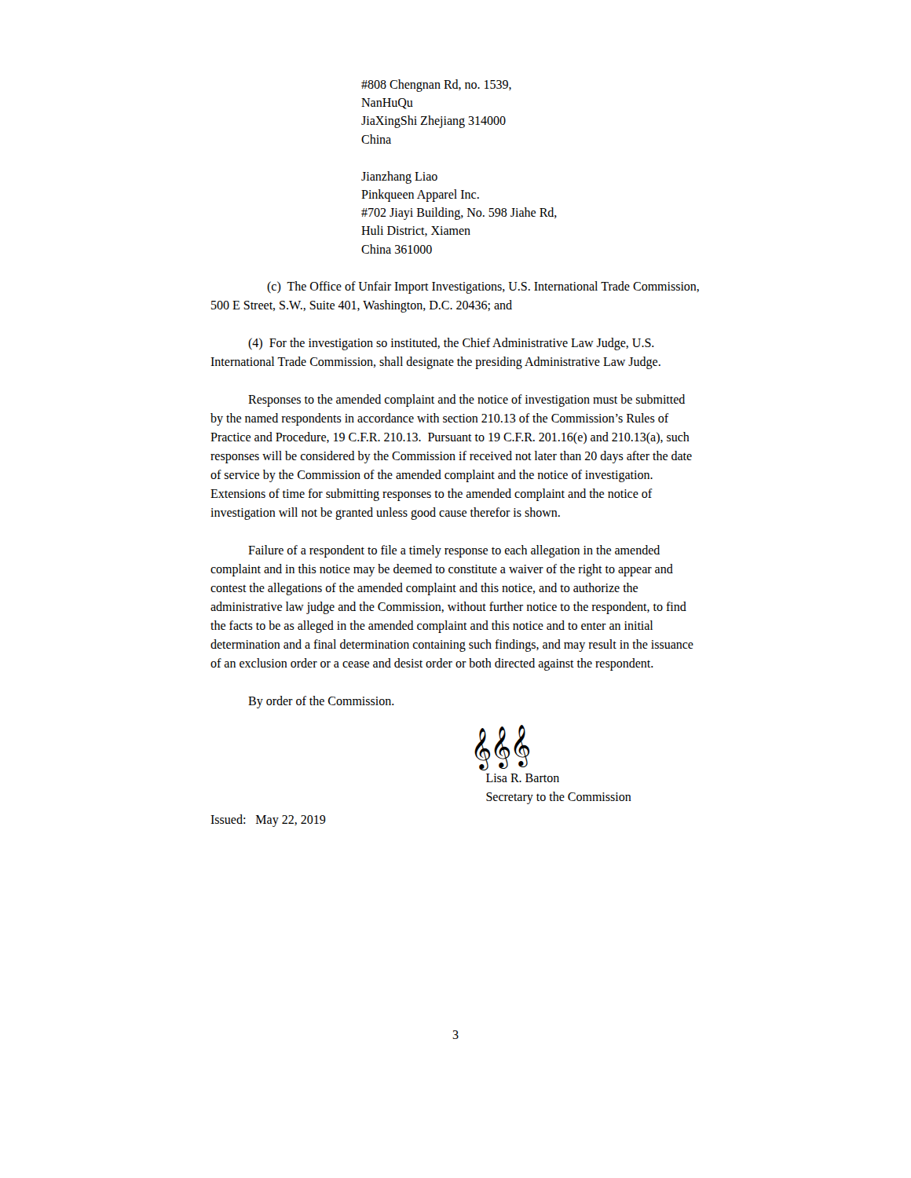#808 Chengnan Rd, no. 1539,
NanHuQu
JiaXingShi Zhejiang 314000
China
Jianzhang Liao
Pinkqueen Apparel Inc.
#702 Jiayi Building, No. 598 Jiahe Rd,
Huli District, Xiamen
China 361000
(c) The Office of Unfair Import Investigations, U.S. International Trade Commission, 500 E Street, S.W., Suite 401, Washington, D.C. 20436; and
(4) For the investigation so instituted, the Chief Administrative Law Judge, U.S. International Trade Commission, shall designate the presiding Administrative Law Judge.
Responses to the amended complaint and the notice of investigation must be submitted by the named respondents in accordance with section 210.13 of the Commission’s Rules of Practice and Procedure, 19 C.F.R. 210.13. Pursuant to 19 C.F.R. 201.16(e) and 210.13(a), such responses will be considered by the Commission if received not later than 20 days after the date of service by the Commission of the amended complaint and the notice of investigation. Extensions of time for submitting responses to the amended complaint and the notice of investigation will not be granted unless good cause therefor is shown.
Failure of a respondent to file a timely response to each allegation in the amended complaint and in this notice may be deemed to constitute a waiver of the right to appear and contest the allegations of the amended complaint and this notice, and to authorize the administrative law judge and the Commission, without further notice to the respondent, to find the facts to be as alleged in the amended complaint and this notice and to enter an initial determination and a final determination containing such findings, and may result in the issuance of an exclusion order or a cease and desist order or both directed against the respondent.
By order of the Commission.
𝄞𝄞𝄞
Lisa R. Barton
Secretary to the Commission
Issued: May 22, 2019
3